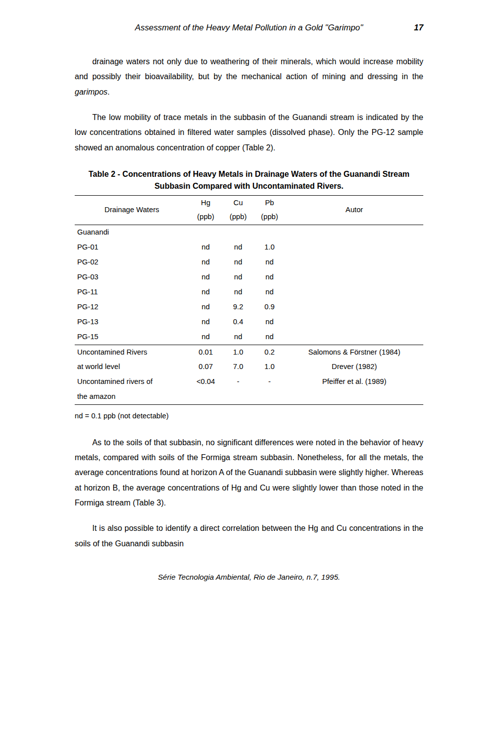Assessment of the Heavy Metal Pollution in a Gold "Garimpo" 17
drainage waters not only due to weathering of their minerals, which would increase mobility and possibly their bioavailability, but by the mechanical action of mining and dressing in the garimpos.
The low mobility of trace metals in the subbasin of the Guanandi stream is indicated by the low concentrations obtained in filtered water samples (dissolved phase). Only the PG-12 sample showed an anomalous concentration of copper (Table 2).
Table 2 - Concentrations of Heavy Metals in Drainage Waters of the Guanandi Stream Subbasin Compared with Uncontaminated Rivers.
| Drainage Waters | Hg (ppb) | Cu (ppb) | Pb (ppb) | Autor |
| --- | --- | --- | --- | --- |
| Guanandi | | | | |
| PG-01 | nd | nd | 1.0 |
| PG-02 | nd | nd | nd |
| PG-03 | nd | nd | nd |
| PG-11 | nd | nd | nd |
| PG-12 | nd | 9.2 | 0.9 |
| PG-13 | nd | 0.4 | nd |
| PG-15 | nd | nd | nd |
| Uncontamined Rivers | 0.01 | 1.0 | 0.2 | Salomons & Förstner (1984) |
| at world level | 0.07 | 7.0 | 1.0 | Drever (1982) |
| Uncontamined rivers of | <0.04 | - | - | Pfeiffer et al. (1989) |
| the amazon | | | | |
nd = 0.1 ppb (not detectable)
As to the soils of that subbasin, no significant differences were noted in the behavior of heavy metals, compared with soils of the Formiga stream subbasin. Nonetheless, for all the metals, the average concentrations found at horizon A of the Guanandi subbasin were slightly higher. Whereas at horizon B, the average concentrations of Hg and Cu were slightly lower than those noted in the Formiga stream (Table 3).
It is also possible to identify a direct correlation between the Hg and Cu concentrations in the soils of the Guanandi subbasin
Série Tecnologia Ambiental, Rio de Janeiro, n.7, 1995.